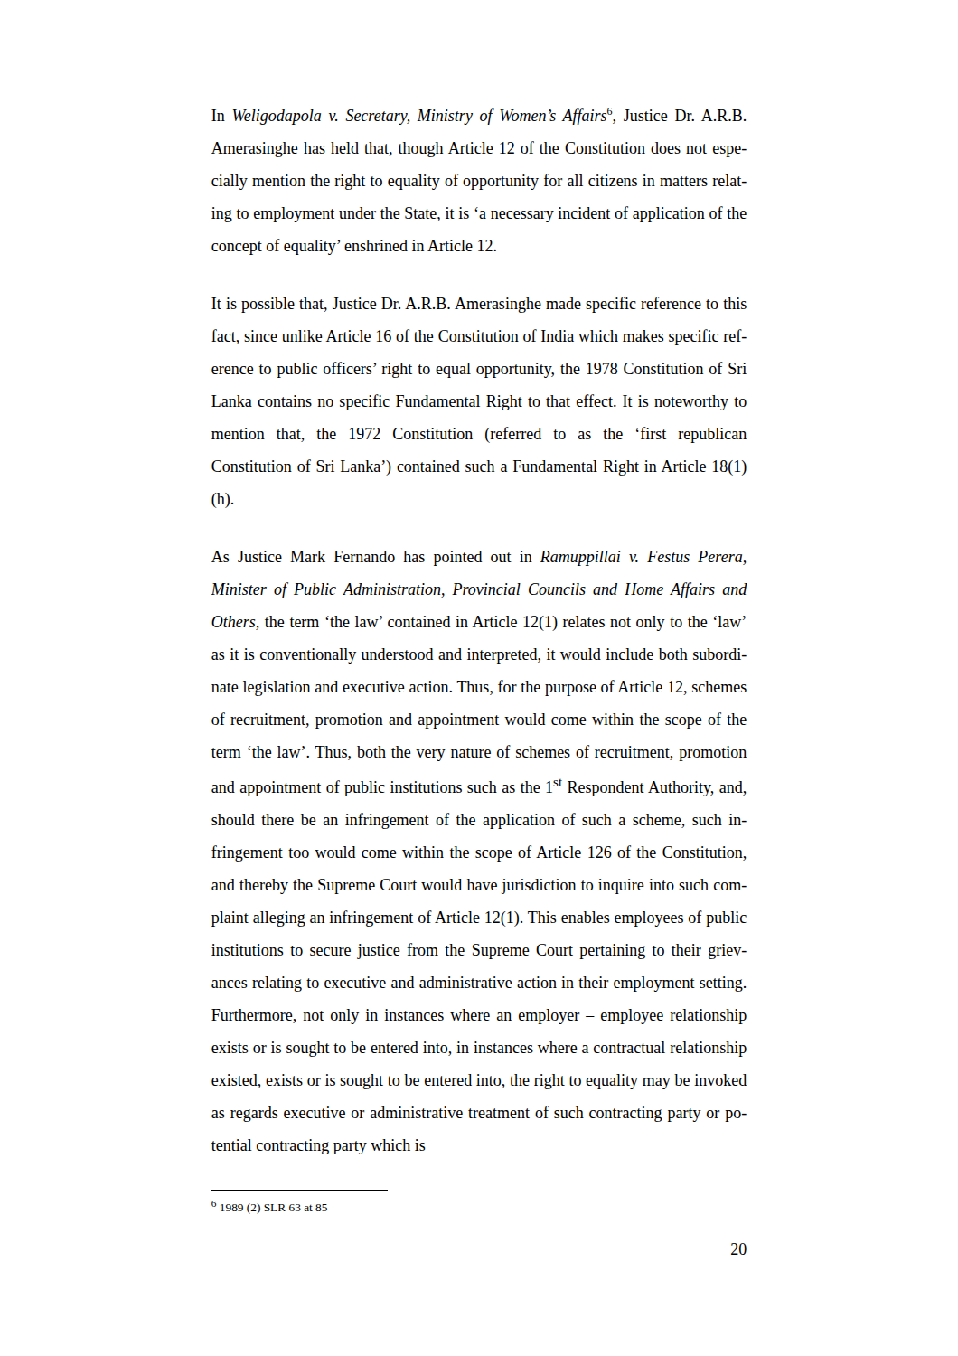In Weligodapola v. Secretary, Ministry of Women’s Affairs6, Justice Dr. A.R.B. Amerasinghe has held that, though Article 12 of the Constitution does not especially mention the right to equality of opportunity for all citizens in matters relating to employment under the State, it is ‘a necessary incident of application of the concept of equality’ enshrined in Article 12.
It is possible that, Justice Dr. A.R.B. Amerasinghe made specific reference to this fact, since unlike Article 16 of the Constitution of India which makes specific reference to public officers’ right to equal opportunity, the 1978 Constitution of Sri Lanka contains no specific Fundamental Right to that effect. It is noteworthy to mention that, the 1972 Constitution (referred to as the ‘first republican Constitution of Sri Lanka’) contained such a Fundamental Right in Article 18(1)(h).
As Justice Mark Fernando has pointed out in Ramuppillai v. Festus Perera, Minister of Public Administration, Provincial Councils and Home Affairs and Others, the term ‘the law’ contained in Article 12(1) relates not only to the ‘law’ as it is conventionally understood and interpreted, it would include both subordinate legislation and executive action. Thus, for the purpose of Article 12, schemes of recruitment, promotion and appointment would come within the scope of the term ‘the law’. Thus, both the very nature of schemes of recruitment, promotion and appointment of public institutions such as the 1st Respondent Authority, and, should there be an infringement of the application of such a scheme, such infringement too would come within the scope of Article 126 of the Constitution, and thereby the Supreme Court would have jurisdiction to inquire into such complaint alleging an infringement of Article 12(1). This enables employees of public institutions to secure justice from the Supreme Court pertaining to their grievances relating to executive and administrative action in their employment setting. Furthermore, not only in instances where an employer – employee relationship exists or is sought to be entered into, in instances where a contractual relationship existed, exists or is sought to be entered into, the right to equality may be invoked as regards executive or administrative treatment of such contracting party or potential contracting party which is
6 1989 (2) SLR 63 at 85
20